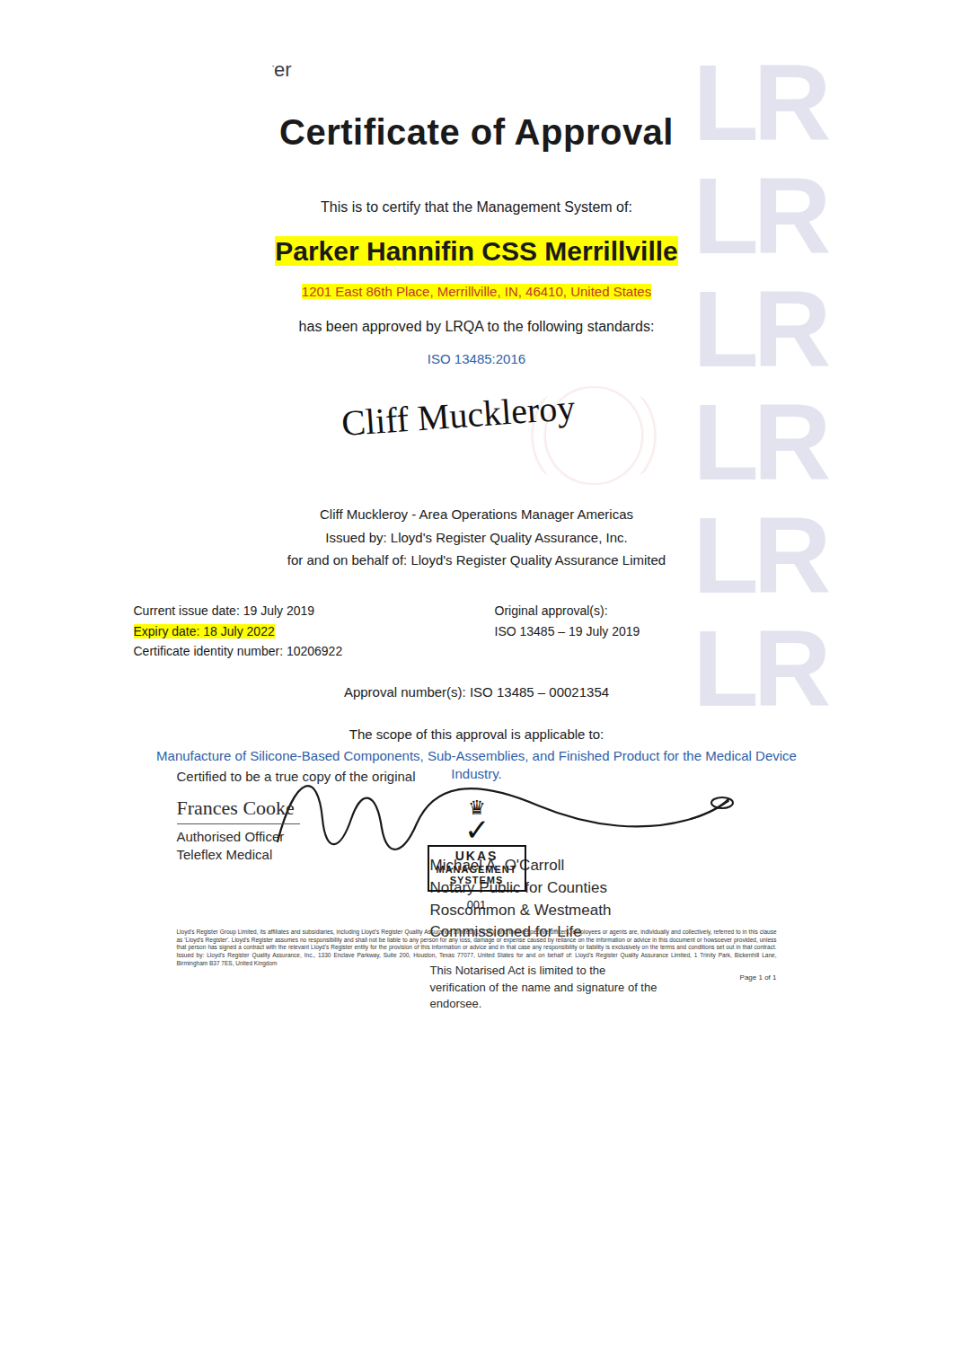LR
LR
LR
LR
LR
LR
yd's egister
Certificate of Approval
This is to certify that the Management System of:
Parker Hannifin CSS Merrillville
1201 East 86th Place, Merrillville, IN, 46410, United States
has been approved by LRQA to the following standards:
ISO 13485:2016
Cliff Muckleroy
Cliff Muckleroy - Area Operations Manager Americas
Issued by: Lloyd's Register Quality Assurance, Inc.
for and on behalf of: Lloyd's Register Quality Assurance Limited
Current issue date: 19 July 2019
Expiry date: 18 July 2022
Certificate identity number: 10206922
Original approval(s):
ISO 13485 – 19 July 2019
Approval number(s): ISO 13485 – 00021354
The scope of this approval is applicable to:
Manufacture of Silicone-Based Components, Sub-Assemblies, and Finished Product for the Medical Device Industry.
Michael A. O'Carroll
Notary Public for Counties
Roscommon & Westmeath
Commissioned for Life
This Notarised Act is limited to the verification of the name and signature of the endorsee.
Certified to be a true copy of the original
Frances Cooke
Authorised Officer
Teleflex Medical
♛
✓
UKAS
MANAGEMENT
SYSTEMS
001
Lloyd's Register Group Limited, its affiliates and subsidiaries, including Lloyd's Register Quality Assurance Limited (LRQA), and their respective officers, employees or agents are, individually and collectively, referred to in this clause as 'Lloyd's Register'. Lloyd's Register assumes no responsibility and shall not be liable to any person for any loss, damage or expense caused by reliance on the information or advice in this document or howsoever provided, unless that person has signed a contract with the relevant Lloyd's Register entity for the provision of this information or advice and in that case any responsibility or liability is exclusively on the terms and conditions set out in that contract. Issued by: Lloyd's Register Quality Assurance, Inc., 1330 Enclave Parkway, Suite 200, Houston, Texas 77077, United States for and on behalf of: Lloyd's Register Quality Assurance Limited, 1 Trinity Park, Bickenhill Lane, Birmingham B37 7ES, United Kingdom
Page 1 of 1